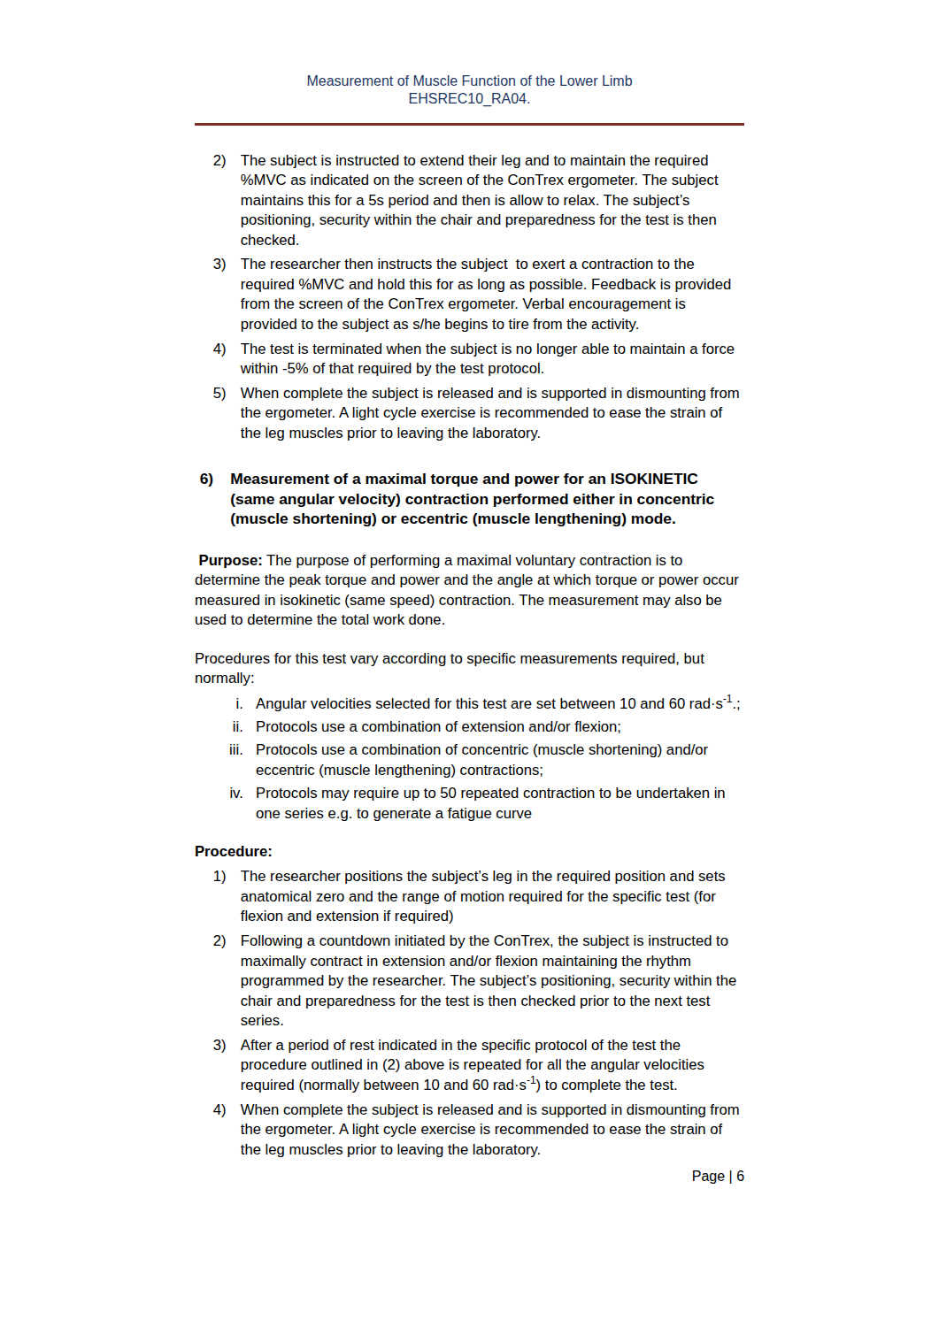Measurement of Muscle Function of the Lower Limb EHSREC10_RA04.
The subject is instructed to extend their leg and to maintain the required %MVC as indicated on the screen of the ConTrex ergometer. The subject maintains this for a 5s period and then is allow to relax. The subject’s positioning, security within the chair and preparedness for the test is then checked.
The researcher then instructs the subject to exert a contraction to the required %MVC and hold this for as long as possible. Feedback is provided from the screen of the ConTrex ergometer. Verbal encouragement is provided to the subject as s/he begins to tire from the activity.
The test is terminated when the subject is no longer able to maintain a force within -5% of that required by the test protocol.
When complete the subject is released and is supported in dismounting from the ergometer. A light cycle exercise is recommended to ease the strain of the leg muscles prior to leaving the laboratory.
6) Measurement of a maximal torque and power for an ISOKINETIC (same angular velocity) contraction performed either in concentric (muscle shortening) or eccentric (muscle lengthening) mode.
Purpose: The purpose of performing a maximal voluntary contraction is to determine the peak torque and power and the angle at which torque or power occur measured in isokinetic (same speed) contraction. The measurement may also be used to determine the total work done.
Procedures for this test vary according to specific measurements required, but normally:
Angular velocities selected for this test are set between 10 and 60 rad·s-1.;
Protocols use a combination of extension and/or flexion;
Protocols use a combination of concentric (muscle shortening) and/or eccentric (muscle lengthening) contractions;
Protocols may require up to 50 repeated contraction to be undertaken in one series e.g. to generate a fatigue curve
Procedure:
The researcher positions the subject’s leg in the required position and sets anatomical zero and the range of motion required for the specific test (for flexion and extension if required)
Following a countdown initiated by the ConTrex, the subject is instructed to maximally contract in extension and/or flexion maintaining the rhythm programmed by the researcher. The subject’s positioning, security within the chair and preparedness for the test is then checked prior to the next test series.
After a period of rest indicated in the specific protocol of the test the procedure outlined in (2) above is repeated for all the angular velocities required (normally between 10 and 60 rad·s-1) to complete the test.
When complete the subject is released and is supported in dismounting from the ergometer. A light cycle exercise is recommended to ease the strain of the leg muscles prior to leaving the laboratory.
Page | 6